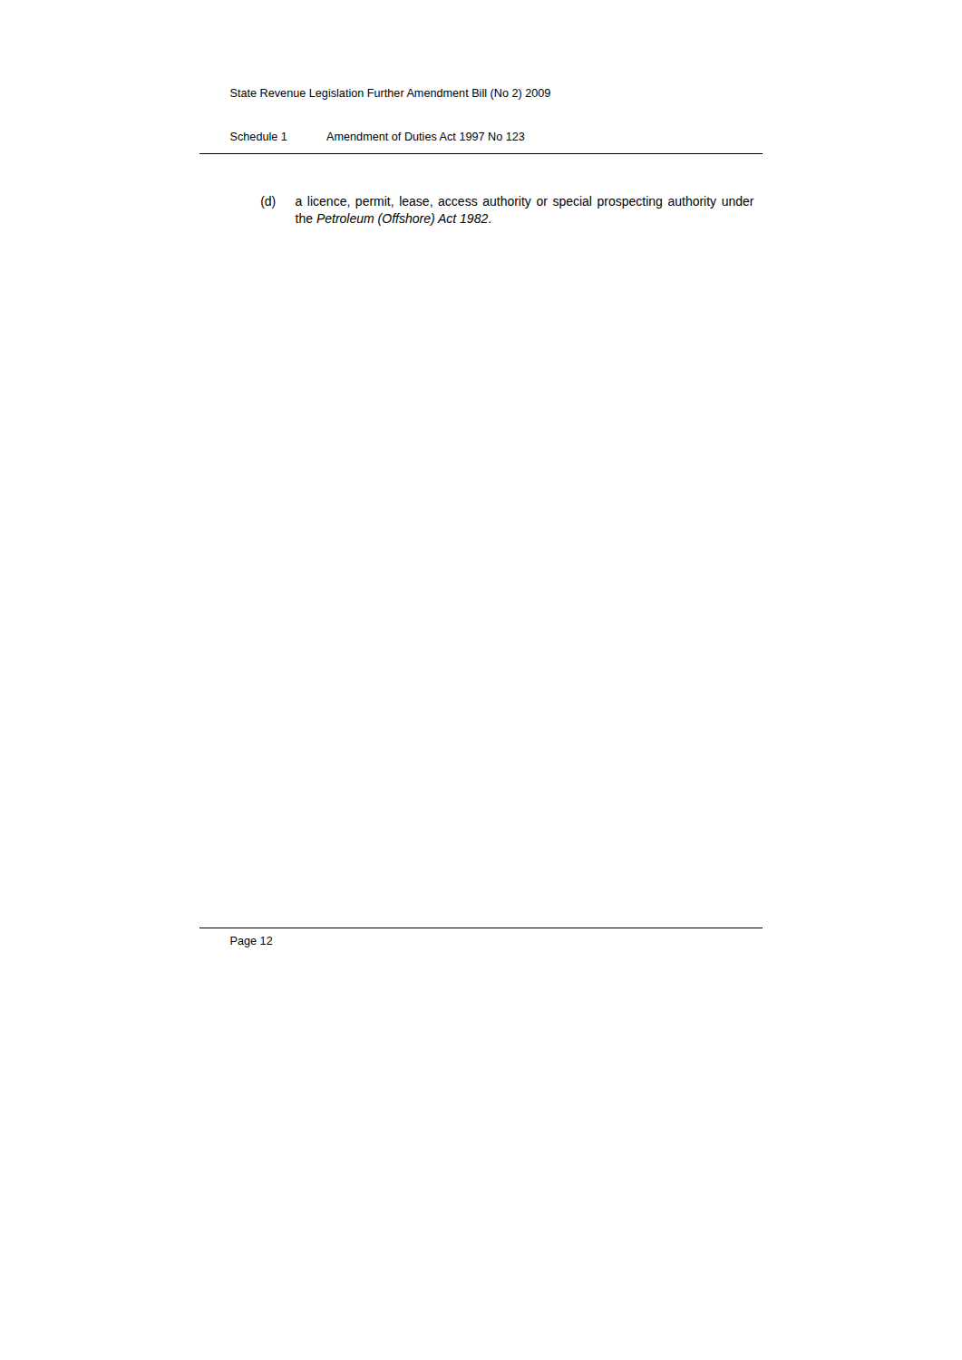State Revenue Legislation Further Amendment Bill (No 2) 2009
Schedule 1 Amendment of Duties Act 1997 No 123
(d) a licence, permit, lease, access authority or special prospecting authority under the Petroleum (Offshore) Act 1982.
Page 12